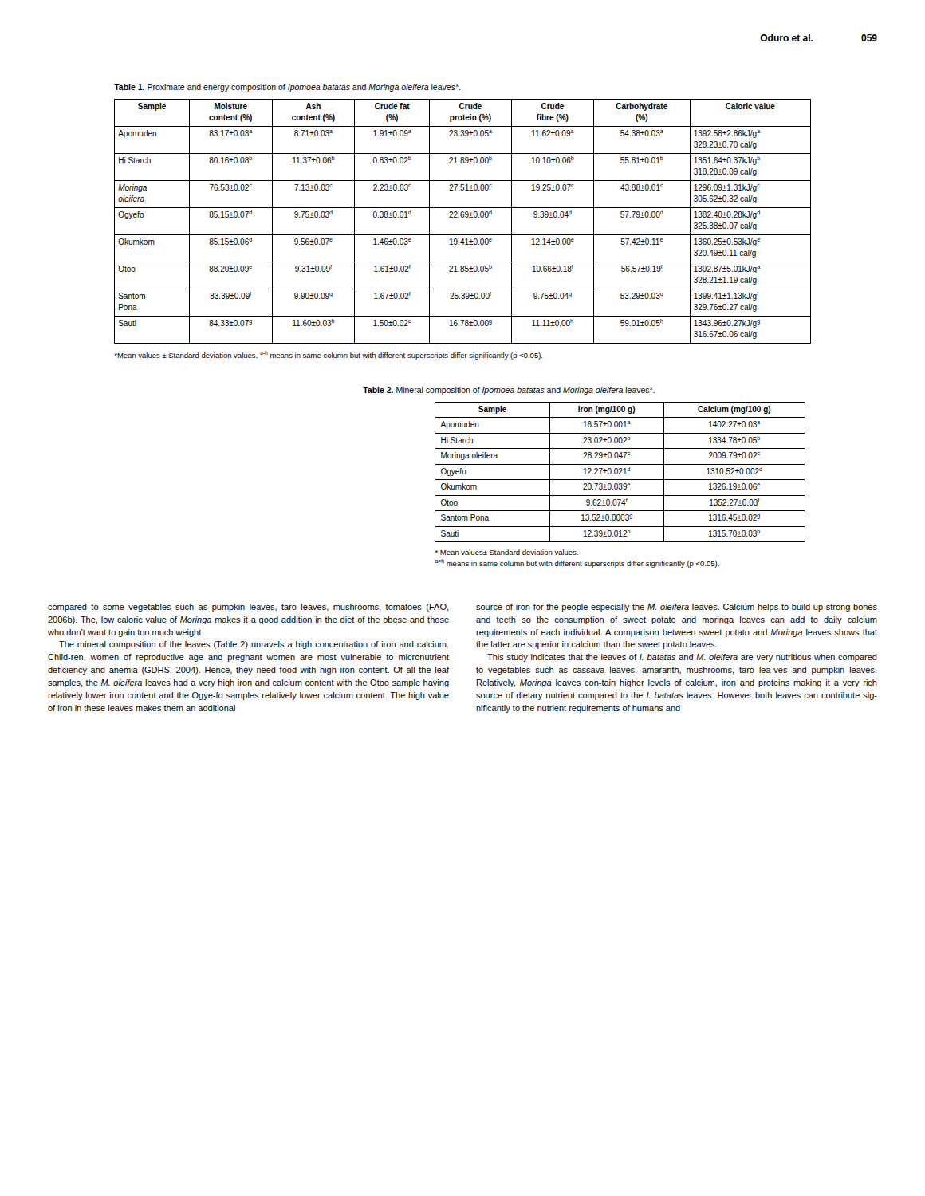Oduro et al. 059
Table 1. Proximate and energy composition of Ipomoea batatas and Moringa oleifera leaves*.
| Sample | Moisture content (%) | Ash content (%) | Crude fat (%) | Crude protein (%) | Crude fibre (%) | Carbohydrate (%) | Caloric value |
| --- | --- | --- | --- | --- | --- | --- | --- |
| Apomuden | 83.17±0.03 a | 8.71±0.03 a | 1.91±0.09 a | 23.39±0.05 a | 11.62±0.09 a | 54.38±0.03 a | 1392.58±2.86kJ/g a 328.23±0.70 cal/g |
| Hi Starch | 80.16±0.08 b | 11.37±0.06 b | 0.83±0.02 b | 21.89±0.00 b | 10.10±0.06 b | 55.81±0.01 b | 1351.64±0.37kJ/g b 318.28±0.09 cal/g |
| Moringa oleifera | 76.53±0.02 c | 7.13±0.03 c | 2.23±0.03 c | 27.51±0.00 c | 19.25±0.07 c | 43.88±0.01 c | 1296.09±1.31kJ/g c 305.62±0.32 cal/g |
| Ogyefo | 85.15±0.07 d | 9.75±0.03 d | 0.38±0.01 d | 22.69±0.00 d | 9.39±0.04 d | 57.79±0.00 d | 1382.40±0.28kJ/g d 325.38±0.07 cal/g |
| Okumkom | 85.15±0.06 d | 9.56±0.07 e | 1.46±0.03 e | 19.41±0.00 e | 12.14±0.00 e | 57.42±0.11 e | 1360.25±0.53kJ/g e 320.49±0.11 cal/g |
| Otoo | 88.20±0.09 e | 9.31±0.09 f | 1.61±0.02 f | 21.85±0.05 b | 10.66±0.18 f | 56.57±0.19 f | 1392.87±5.01kJ/g a 328.21±1.19 cal/g |
| Santom Pona | 83.39±0.09 f | 9.90±0.09 g | 1.67±0.02 f | 25.39±0.00 f | 9.75±0.04 g | 53.29±0.03 g | 1399.41±1.13kJ/g f 329.76±0.27 cal/g |
| Sauti | 84.33±0.07 g | 11.60±0.03 h | 1.50±0.02 e | 16.78±0.00 g | 11.11±0.00 h | 59.01±0.05 h | 1343.96±0.27kJ/g g 316.67±0.06 cal/g |
*Mean values ± Standard deviation values. a-h means in same column but with different superscripts differ significantly (p <0.05).
Table 2. Mineral composition of Ipomoea batatas and Moringa oleifera leaves*.
| Sample | Iron (mg/100 g) | Calcium (mg/100 g) |
| --- | --- | --- |
| Apomuden | 16.57±0.001 a | 1402.27±0.03 a |
| Hi Starch | 23.02±0.002 b | 1334.78±0.05 b |
| Moringa oleifera | 28.29±0.047 c | 2009.79±0.02 c |
| Ogyefo | 12.27±0.021 d | 1310.52±0.002 d |
| Okumkom | 20.73±0.039 e | 1326.19±0.06 e |
| Otoo | 9.62±0.074 f | 1352.27±0.03 f |
| Santom Pona | 13.52±0.0003 g | 1316.45±0.02 g |
| Sauti | 12.39±0.012 h | 1315.70±0.03 h |
* Mean values± Standard deviation values.
a=h means in same column but with different superscripts differ significantly (p <0.05).
compared to some vegetables such as pumpkin leaves, taro leaves, mushrooms, tomatoes (FAO, 2006b). The, low caloric value of Moringa makes it a good addition in the diet of the obese and those who don't want to gain too much weight
The mineral composition of the leaves (Table 2) unravels a high concentration of iron and calcium. Child-ren, women of reproductive age and pregnant women are most vulnerable to micronutrient deficiency and anemia (GDHS, 2004). Hence, they need food with high iron content. Of all the leaf samples, the M. oleifera leaves had a very high iron and calcium content with the Otoo sample having relatively lower iron content and the Ogye-fo samples relatively lower calcium content. The high value of iron in these leaves makes them an additional
source of iron for the people especially the M. oleifera leaves. Calcium helps to build up strong bones and teeth so the consumption of sweet potato and moringa leaves can add to daily calcium requirements of each individual. A comparison between sweet potato and Moringa leaves shows that the latter are superior in calcium than the sweet potato leaves.
This study indicates that the leaves of I. batatas and M. oleifera are very nutritious when compared to vegetables such as cassava leaves, amaranth, mushrooms, taro lea-ves and pumpkin leaves. Relatively, Moringa leaves con-tain higher levels of calcium, iron and proteins making it a very rich source of dietary nutrient compared to the I. batatas leaves. However both leaves can contribute sig-nificantly to the nutrient requirements of humans and